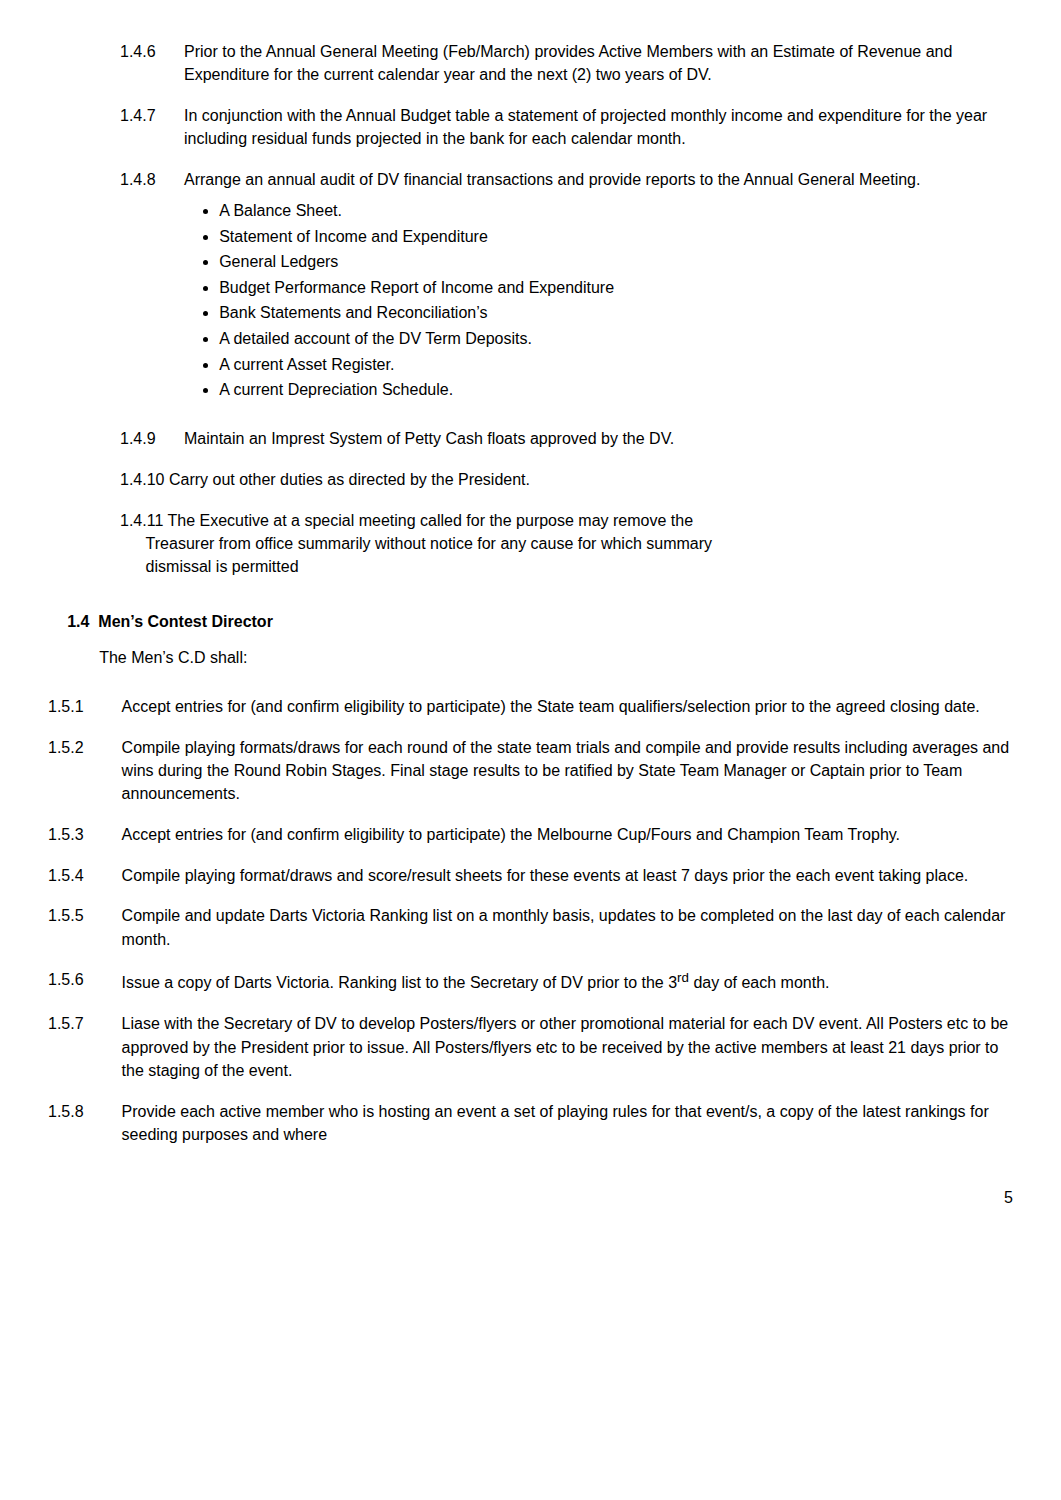1.4.6
Prior to the Annual General Meeting (Feb/March) provides Active Members with an Estimate of Revenue and Expenditure for the current calendar year and the next (2) two years of DV.
1.4.7
In conjunction with the Annual Budget table a statement of projected monthly income and expenditure for the year including residual funds projected in the bank for each calendar month.
1.4.8
Arrange an annual audit of DV financial transactions and provide reports to the Annual General Meeting.
A Balance Sheet.
Statement of Income and Expenditure
General Ledgers
Budget Performance Report of Income and Expenditure
Bank Statements and Reconciliation’s
A detailed account of the DV Term Deposits.
A current Asset Register.
A current Depreciation Schedule.
1.4.9
Maintain an Imprest System of Petty Cash floats approved by the DV.
1.4.10 Carry out other duties as directed by the President.
1.4.11 The Executive at a special meeting called for the purpose may remove the Treasurer from office summarily without notice for any cause for which summary dismissal is permitted
1.4 Men’s Contest Director
The Men’s C.D shall:
1.5.1
Accept entries for (and confirm eligibility to participate) the State team qualifiers/selection prior to the agreed closing date.
1.5.2
Compile playing formats/draws for each round of the state team trials and compile and provide results including averages and wins during the Round Robin Stages. Final stage results to be ratified by State Team Manager or Captain prior to Team announcements.
1.5.3
Accept entries for (and confirm eligibility to participate) the Melbourne Cup/Fours and Champion Team Trophy.
1.5.4
Compile playing format/draws and score/result sheets for these events at least 7 days prior the each event taking place.
1.5.5
Compile and update Darts Victoria Ranking list on a monthly basis, updates to be completed on the last day of each calendar month.
1.5.6
Issue a copy of Darts Victoria. Ranking list to the Secretary of DV prior to the 3rd day of each month.
1.5.7
Liase with the Secretary of DV to develop Posters/flyers or other promotional material for each DV event. All Posters etc to be approved by the President prior to issue. All Posters/flyers etc to be received by the active members at least 21 days prior to the staging of the event.
1.5.8
Provide each active member who is hosting an event a set of playing rules for that event/s, a copy of the latest rankings for seeding purposes and where
5